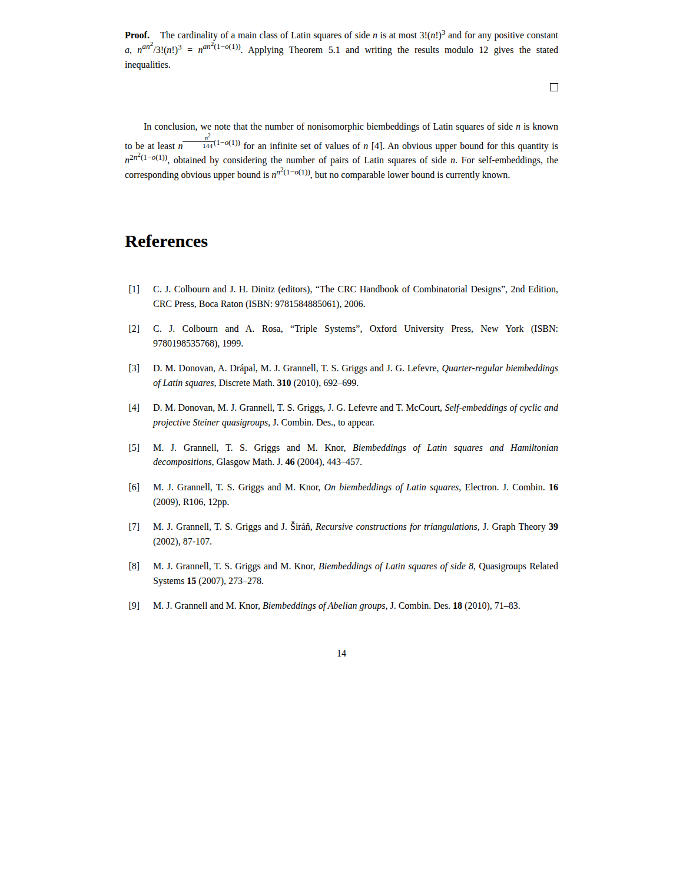Proof. The cardinality of a main class of Latin squares of side n is at most 3!(n!)3 and for any positive constant a, nan2/3!(n!)3 = nan2(1−o(1)). Applying Theorem 5.1 and writing the results modulo 12 gives the stated inequalities.
In conclusion, we note that the number of nonisomorphic biembeddings of Latin squares of side n is known to be at least nn2144(1−o(1)) for an infinite set of values of n [4]. An obvious upper bound for this quantity is n2n2(1−o(1)), obtained by considering the number of pairs of Latin squares of side n. For self-embeddings, the corresponding obvious upper bound is nn2(1−o(1)), but no comparable lower bound is currently known.
References
C. J. Colbourn and J. H. Dinitz (editors), “The CRC Handbook of Combinatorial Designs”, 2nd Edition, CRC Press, Boca Raton (ISBN: 9781584885061), 2006.
C. J. Colbourn and A. Rosa, “Triple Systems”, Oxford University Press, New York (ISBN: 9780198535768), 1999.
D. M. Donovan, A. Drápal, M. J. Grannell, T. S. Griggs and J. G. Lefevre, Quarter-regular biembeddings of Latin squares, Discrete Math. 310 (2010), 692–699.
D. M. Donovan, M. J. Grannell, T. S. Griggs, J. G. Lefevre and T. McCourt, Self-embeddings of cyclic and projective Steiner quasigroups, J. Combin. Des., to appear.
M. J. Grannell, T. S. Griggs and M. Knor, Biembeddings of Latin squares and Hamiltonian decompositions, Glasgow Math. J. 46 (2004), 443–457.
M. J. Grannell, T. S. Griggs and M. Knor, On biembeddings of Latin squares, Electron. J. Combin. 16 (2009), R106, 12pp.
M. J. Grannell, T. S. Griggs and J. Širáň, Recursive constructions for triangulations, J. Graph Theory 39 (2002), 87-107.
M. J. Grannell, T. S. Griggs and M. Knor, Biembeddings of Latin squares of side 8, Quasigroups Related Systems 15 (2007), 273–278.
M. J. Grannell and M. Knor, Biembeddings of Abelian groups, J. Combin. Des. 18 (2010), 71–83.
14